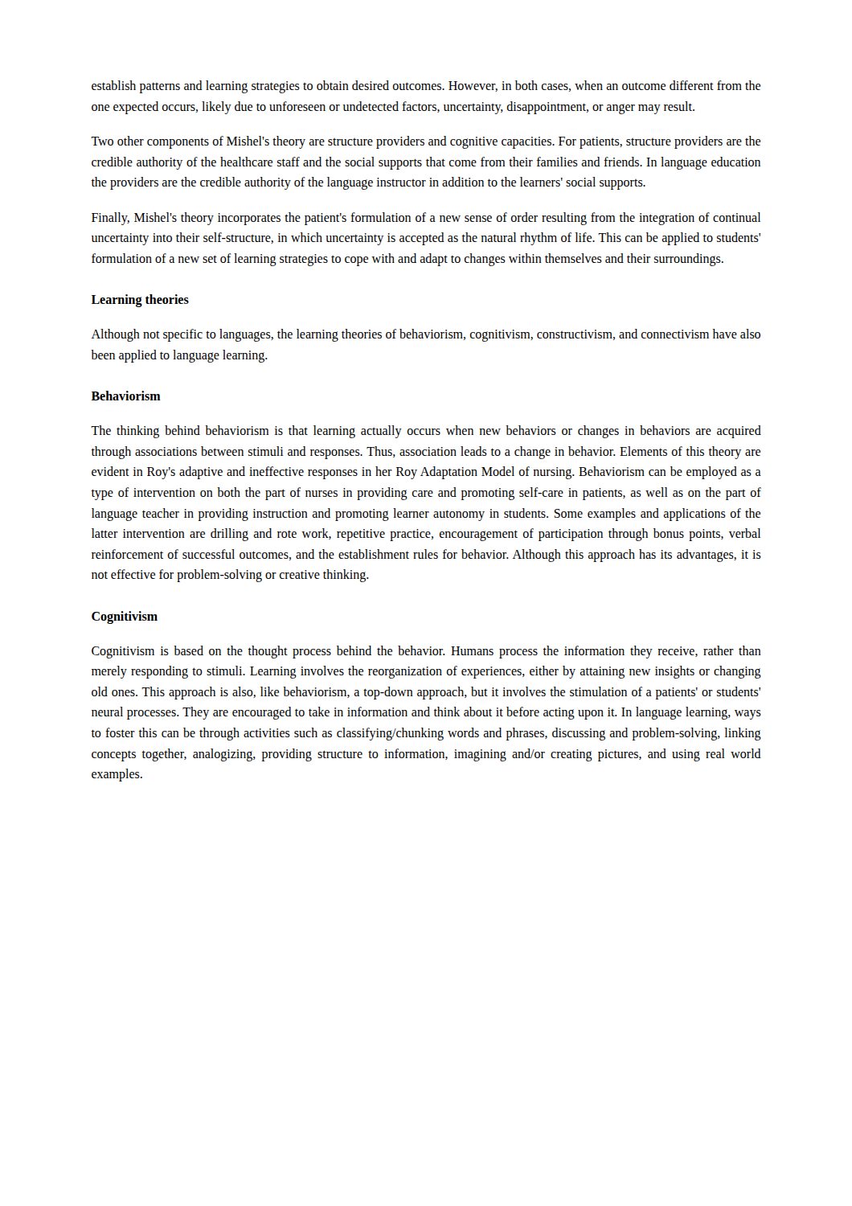establish patterns and learning strategies to obtain desired outcomes. However, in both cases, when an outcome different from the one expected occurs, likely due to unforeseen or undetected factors, uncertainty, disappointment, or anger may result.
Two other components of Mishel's theory are structure providers and cognitive capacities. For patients, structure providers are the credible authority of the healthcare staff and the social supports that come from their families and friends. In language education the providers are the credible authority of the language instructor in addition to the learners' social supports.
Finally, Mishel's theory incorporates the patient's formulation of a new sense of order resulting from the integration of continual uncertainty into their self-structure, in which uncertainty is accepted as the natural rhythm of life. This can be applied to students' formulation of a new set of learning strategies to cope with and adapt to changes within themselves and their surroundings.
Learning theories
Although not specific to languages, the learning theories of behaviorism, cognitivism, constructivism, and connectivism have also been applied to language learning.
Behaviorism
The thinking behind behaviorism is that learning actually occurs when new behaviors or changes in behaviors are acquired through associations between stimuli and responses. Thus, association leads to a change in behavior. Elements of this theory are evident in Roy's adaptive and ineffective responses in her Roy Adaptation Model of nursing. Behaviorism can be employed as a type of intervention on both the part of nurses in providing care and promoting self-care in patients, as well as on the part of language teacher in providing instruction and promoting learner autonomy in students. Some examples and applications of the latter intervention are drilling and rote work, repetitive practice, encouragement of participation through bonus points, verbal reinforcement of successful outcomes, and the establishment rules for behavior. Although this approach has its advantages, it is not effective for problem-solving or creative thinking.
Cognitivism
Cognitivism is based on the thought process behind the behavior. Humans process the information they receive, rather than merely responding to stimuli. Learning involves the reorganization of experiences, either by attaining new insights or changing old ones. This approach is also, like behaviorism, a top-down approach, but it involves the stimulation of a patients' or students' neural processes. They are encouraged to take in information and think about it before acting upon it. In language learning, ways to foster this can be through activities such as classifying/chunking words and phrases, discussing and problem-solving, linking concepts together, analogizing, providing structure to information, imagining and/or creating pictures, and using real world examples.